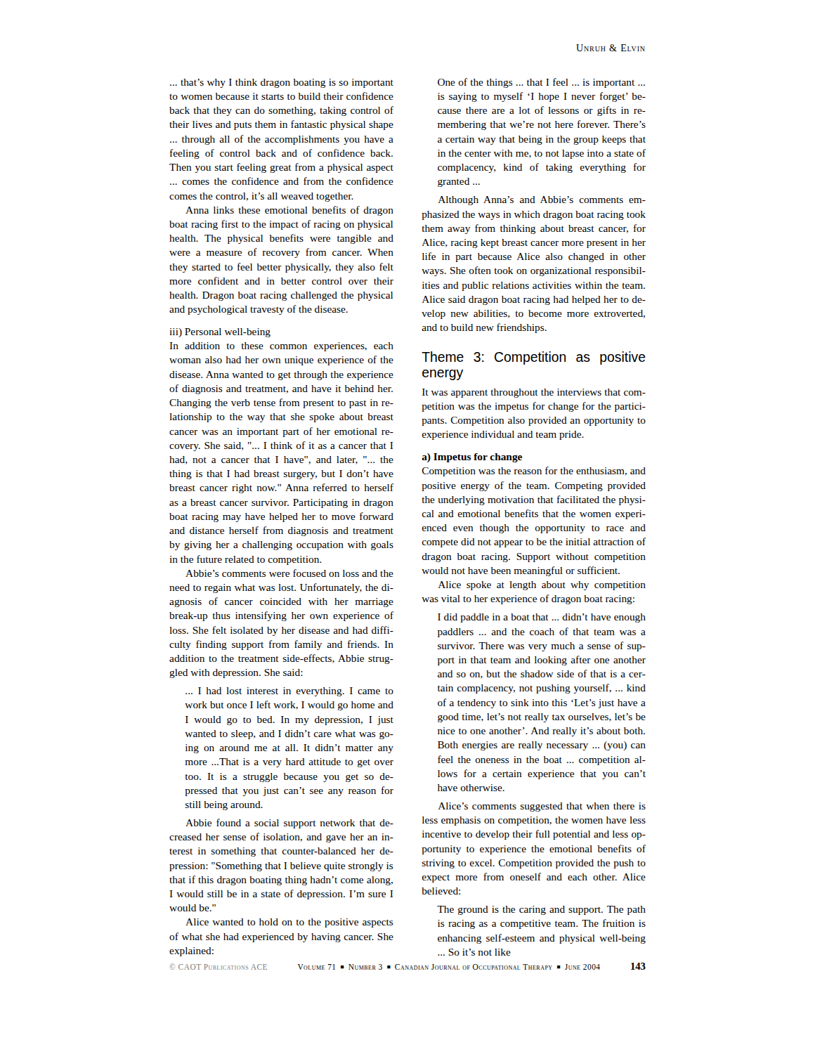Unruh & Elvin
... that’s why I think dragon boating is so important to women because it starts to build their confidence back that they can do something, taking control of their lives and puts them in fantastic physical shape ... through all of the accomplishments you have a feeling of control back and of confidence back. Then you start feeling great from a physical aspect ... comes the confidence and from the confidence comes the control, it’s all weaved together.
Anna links these emotional benefits of dragon boat racing first to the impact of racing on physical health. The physical benefits were tangible and were a measure of recovery from cancer. When they started to feel better physically, they also felt more confident and in better control over their health. Dragon boat racing challenged the physical and psychological travesty of the disease.
iii) Personal well-being
In addition to these common experiences, each woman also had her own unique experience of the disease. Anna wanted to get through the experience of diagnosis and treatment, and have it behind her. Changing the verb tense from present to past in relationship to the way that she spoke about breast cancer was an important part of her emotional recovery. She said, "... I think of it as a cancer that I had, not a cancer that I have", and later, "... the thing is that I had breast surgery, but I don’t have breast cancer right now." Anna referred to herself as a breast cancer survivor. Participating in dragon boat racing may have helped her to move forward and distance herself from diagnosis and treatment by giving her a challenging occupation with goals in the future related to competition.
Abbie’s comments were focused on loss and the need to regain what was lost. Unfortunately, the diagnosis of cancer coincided with her marriage break-up thus intensifying her own experience of loss. She felt isolated by her disease and had difficulty finding support from family and friends. In addition to the treatment side-effects, Abbie struggled with depression. She said:
... I had lost interest in everything. I came to work but once I left work, I would go home and I would go to bed. In my depression, I just wanted to sleep, and I didn’t care what was going on around me at all. It didn’t matter any more ...That is a very hard attitude to get over too. It is a struggle because you get so depressed that you just can’t see any reason for still being around.
Abbie found a social support network that decreased her sense of isolation, and gave her an interest in something that counter-balanced her depression: "Something that I believe quite strongly is that if this dragon boating thing hadn’t come along, I would still be in a state of depression. I’m sure I would be."
Alice wanted to hold on to the positive aspects of what she had experienced by having cancer. She explained:
One of the things ... that I feel ... is important ... is saying to myself ‘I hope I never forget’ because there are a lot of lessons or gifts in remembering that we’re not here forever. There’s a certain way that being in the group keeps that in the center with me, to not lapse into a state of complacency, kind of taking everything for granted ...
Although Anna’s and Abbie’s comments emphasized the ways in which dragon boat racing took them away from thinking about breast cancer, for Alice, racing kept breast cancer more present in her life in part because Alice also changed in other ways. She often took on organizational responsibilities and public relations activities within the team. Alice said dragon boat racing had helped her to develop new abilities, to become more extroverted, and to build new friendships.
Theme 3: Competition as positive energy
It was apparent throughout the interviews that competition was the impetus for change for the participants. Competition also provided an opportunity to experience individual and team pride.
a) Impetus for change
Competition was the reason for the enthusiasm, and positive energy of the team. Competing provided the underlying motivation that facilitated the physical and emotional benefits that the women experienced even though the opportunity to race and compete did not appear to be the initial attraction of dragon boat racing. Support without competition would not have been meaningful or sufficient.
Alice spoke at length about why competition was vital to her experience of dragon boat racing:
I did paddle in a boat that ... didn’t have enough paddlers ... and the coach of that team was a survivor. There was very much a sense of support in that team and looking after one another and so on, but the shadow side of that is a certain complacency, not pushing yourself, ... kind of a tendency to sink into this ‘Let’s just have a good time, let’s not really tax ourselves, let’s be nice to one another’. And really it’s about both. Both energies are really necessary ... (you) can feel the oneness in the boat ... competition allows for a certain experience that you can’t have otherwise.
Alice’s comments suggested that when there is less emphasis on competition, the women have less incentive to develop their full potential and less opportunity to experience the emotional benefits of striving to excel. Competition provided the push to expect more from oneself and each other. Alice believed:
The ground is the caring and support. The path is racing as a competitive team. The fruition is enhancing self-esteem and physical well-being ... So it’s not like
© CAOT Publications ACE
Volume 71 ■ Number 3 ■ Canadian Journal of Occupational Therapy ■ June 2004
143